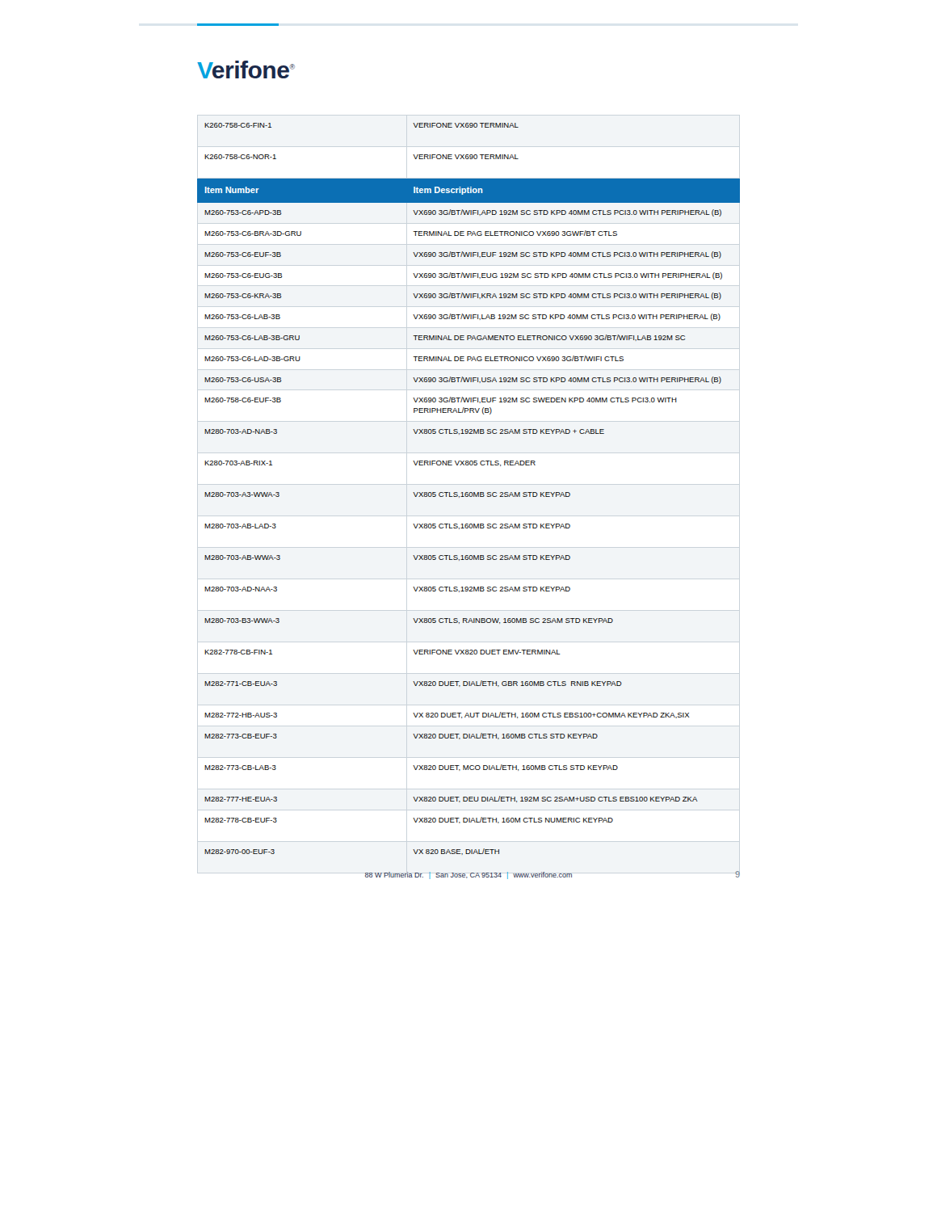Verifone®
| K260-758-C6-FIN-1 | VERIFONE VX690 TERMINAL |
| K260-758-C6-NOR-1 | VERIFONE VX690 TERMINAL |
| Item Number | Item Description |
| M260-753-C6-APD-3B | VX690 3G/BT/WIFI,APD 192M SC STD KPD 40MM CTLS PCI3.0 WITH PERIPHERAL (B) |
| M260-753-C6-BRA-3D-GRU | TERMINAL DE PAG ELETRONICO VX690 3GWF/BT CTLS |
| M260-753-C6-EUF-3B | VX690 3G/BT/WIFI,EUF 192M SC STD KPD 40MM CTLS PCI3.0 WITH PERIPHERAL (B) |
| M260-753-C6-EUG-3B | VX690 3G/BT/WIFI,EUG 192M SC STD KPD 40MM CTLS PCI3.0 WITH PERIPHERAL (B) |
| M260-753-C6-KRA-3B | VX690 3G/BT/WIFI,KRA 192M SC STD KPD 40MM CTLS PCI3.0 WITH PERIPHERAL (B) |
| M260-753-C6-LAB-3B | VX690 3G/BT/WIFI,LAB 192M SC STD KPD 40MM CTLS PCI3.0 WITH PERIPHERAL (B) |
| M260-753-C6-LAB-3B-GRU | TERMINAL DE PAGAMENTO ELETRONICO VX690 3G/BT/WIFI,LAB 192M SC |
| M260-753-C6-LAD-3B-GRU | TERMINAL DE PAG ELETRONICO VX690 3G/BT/WIFI CTLS |
| M260-753-C6-USA-3B | VX690 3G/BT/WIFI,USA 192M SC STD KPD 40MM CTLS PCI3.0 WITH PERIPHERAL (B) |
| M260-758-C6-EUF-3B | VX690 3G/BT/WIFI,EUF 192M SC SWEDEN KPD 40MM CTLS PCI3.0 WITH PERIPHERAL/PRV (B) |
| M280-703-AD-NAB-3 | VX805 CTLS,192MB SC 2SAM STD KEYPAD + CABLE |
| K280-703-AB-RIX-1 | VERIFONE VX805 CTLS, READER |
| M280-703-A3-WWA-3 | VX805 CTLS,160MB SC 2SAM STD KEYPAD |
| M280-703-AB-LAD-3 | VX805 CTLS,160MB SC 2SAM STD KEYPAD |
| M280-703-AB-WWA-3 | VX805 CTLS,160MB SC 2SAM STD KEYPAD |
| M280-703-AD-NAA-3 | VX805 CTLS,192MB SC 2SAM STD KEYPAD |
| M280-703-B3-WWA-3 | VX805 CTLS, RAINBOW, 160MB SC 2SAM STD KEYPAD |
| K282-778-CB-FIN-1 | VERIFONE VX820 DUET EMV-TERMINAL |
| M282-771-CB-EUA-3 | VX820 DUET, DIAL/ETH, GBR 160MB CTLS RNIB KEYPAD |
| M282-772-HB-AUS-3 | VX 820 DUET, AUT DIAL/ETH, 160M CTLS EBS100+COMMA KEYPAD ZKA,SIX |
| M282-773-CB-EUF-3 | VX820 DUET, DIAL/ETH, 160MB CTLS STD KEYPAD |
| M282-773-CB-LAB-3 | VX820 DUET, MCO DIAL/ETH, 160MB CTLS STD KEYPAD |
| M282-777-HE-EUA-3 | VX820 DUET, DEU DIAL/ETH, 192M SC 2SAM+USD CTLS EBS100 KEYPAD ZKA |
| M282-778-CB-EUF-3 | VX820 DUET, DIAL/ETH, 160M CTLS NUMERIC KEYPAD |
| M282-970-00-EUF-3 | VX 820 BASE, DIAL/ETH |
88 W Plumeria Dr.|San Jose, CA 95134|www.verifone.com
9